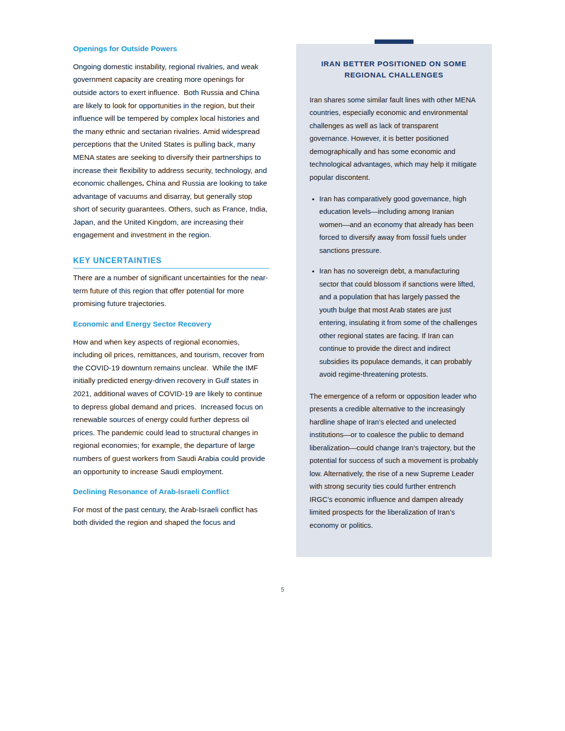Openings for Outside Powers
Ongoing domestic instability, regional rivalries, and weak government capacity are creating more openings for outside actors to exert influence. Both Russia and China are likely to look for opportunities in the region, but their influence will be tempered by complex local histories and the many ethnic and sectarian rivalries. Amid widespread perceptions that the United States is pulling back, many MENA states are seeking to diversify their partnerships to increase their flexibility to address security, technology, and economic challenges. China and Russia are looking to take advantage of vacuums and disarray, but generally stop short of security guarantees. Others, such as France, India, Japan, and the United Kingdom, are increasing their engagement and investment in the region.
Key Uncertainties
There are a number of significant uncertainties for the near-term future of this region that offer potential for more promising future trajectories.
Economic and Energy Sector Recovery
How and when key aspects of regional economies, including oil prices, remittances, and tourism, recover from the COVID-19 downturn remains unclear. While the IMF initially predicted energy-driven recovery in Gulf states in 2021, additional waves of COVID-19 are likely to continue to depress global demand and prices. Increased focus on renewable sources of energy could further depress oil prices. The pandemic could lead to structural changes in regional economies; for example, the departure of large numbers of guest workers from Saudi Arabia could provide an opportunity to increase Saudi employment.
Declining Resonance of Arab-Israeli Conflict
For most of the past century, the Arab-Israeli conflict has both divided the region and shaped the focus and
Iran Better Positioned on Some Regional Challenges
Iran shares some similar fault lines with other MENA countries, especially economic and environmental challenges as well as lack of transparent governance. However, it is better positioned demographically and has some economic and technological advantages, which may help it mitigate popular discontent.
Iran has comparatively good governance, high education levels—including among Iranian women—and an economy that already has been forced to diversify away from fossil fuels under sanctions pressure.
Iran has no sovereign debt, a manufacturing sector that could blossom if sanctions were lifted, and a population that has largely passed the youth bulge that most Arab states are just entering, insulating it from some of the challenges other regional states are facing. If Iran can continue to provide the direct and indirect subsidies its populace demands, it can probably avoid regime-threatening protests.
The emergence of a reform or opposition leader who presents a credible alternative to the increasingly hardline shape of Iran’s elected and unelected institutions—or to coalesce the public to demand liberalization—could change Iran’s trajectory, but the potential for success of such a movement is probably low. Alternatively, the rise of a new Supreme Leader with strong security ties could further entrench IRGC’s economic influence and dampen already limited prospects for the liberalization of Iran’s economy or politics.
5